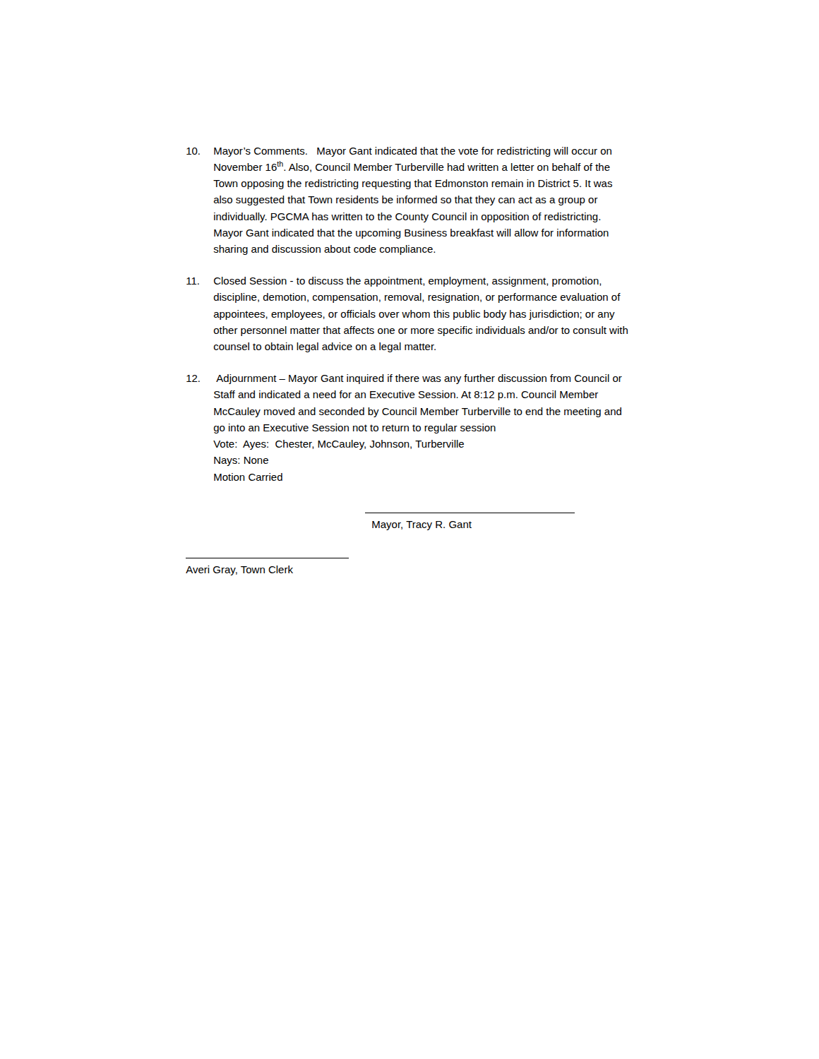10. Mayor’s Comments. Mayor Gant indicated that the vote for redistricting will occur on November 16th. Also, Council Member Turberville had written a letter on behalf of the Town opposing the redistricting requesting that Edmonston remain in District 5. It was also suggested that Town residents be informed so that they can act as a group or individually. PGCMA has written to the County Council in opposition of redistricting. Mayor Gant indicated that the upcoming Business breakfast will allow for information sharing and discussion about code compliance.
11. Closed Session - to discuss the appointment, employment, assignment, promotion, discipline, demotion, compensation, removal, resignation, or performance evaluation of appointees, employees, or officials over whom this public body has jurisdiction; or any other personnel matter that affects one or more specific individuals and/or to consult with counsel to obtain legal advice on a legal matter.
12. Adjournment – Mayor Gant inquired if there was any further discussion from Council or Staff and indicated a need for an Executive Session. At 8:12 p.m. Council Member McCauley moved and seconded by Council Member Turberville to end the meeting and go into an Executive Session not to return to regular session
Vote: Ayes: Chester, McCauley, Johnson, Turberville
Nays: None
Motion Carried
Mayor, Tracy R. Gant
Averi Gray, Town Clerk